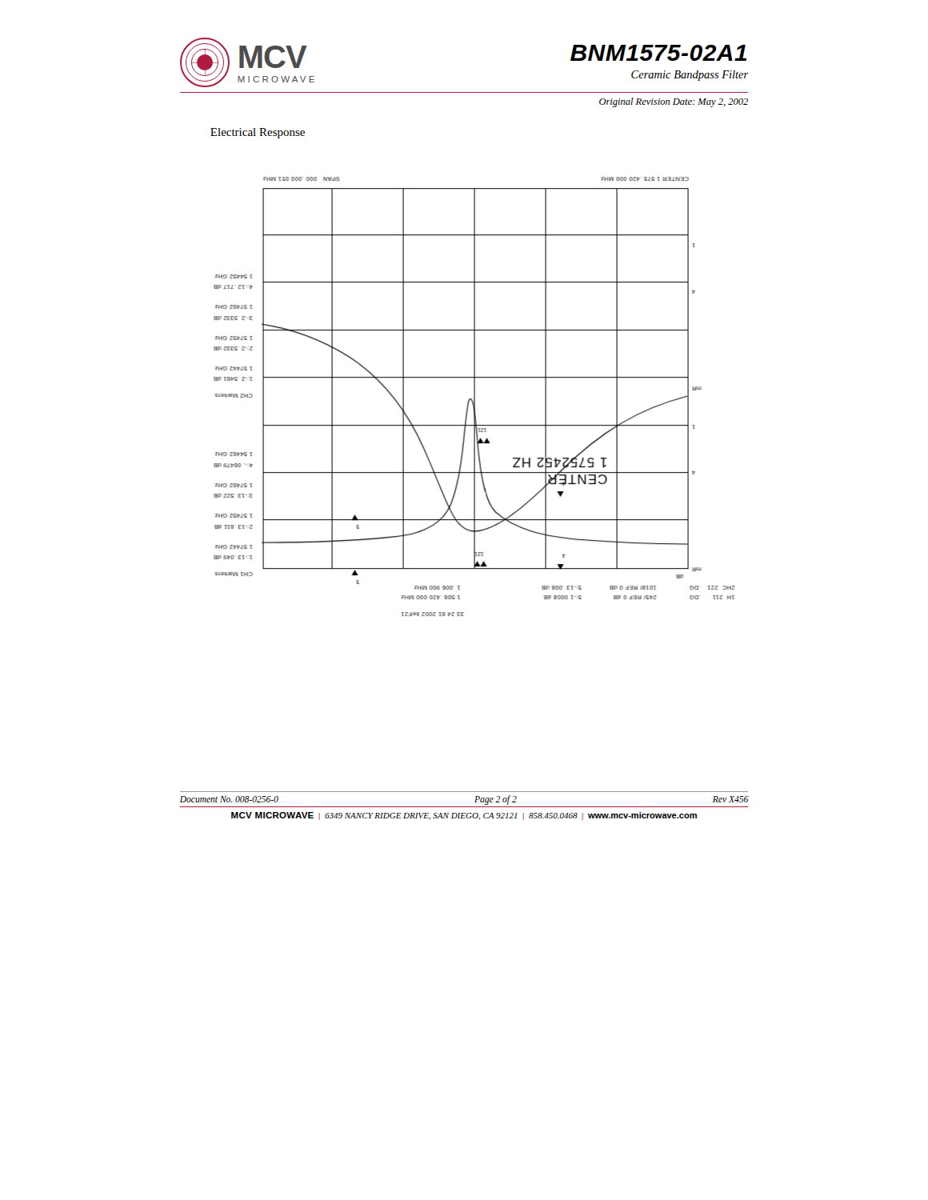MCV
MICROWAVE
BNM1575-02A1
Ceramic Bandpass Filter
Original Revision Date: May 2, 2002
Electrical Response
33 24 61 2002 beF21
1H 211 .DG 245/ REF 0 dB 5:-1 0008 dB 1 506 .420 000 MHz
2HC 221 .DG 1018/ REF 0 dB 5:-13 .008 dB 1 .006 900 MHz
mR
4
1
mR
4
1
CENTER
1 5752452 HZ
dB
4
121
4
121
5
5
CH1 Markers
1:-13 .049 dB
1 57442 GHz
2:-13 .611 dB
1 57452 GHz
3:-13 .522 dB
1 57462 GHz
4:-. 06479 dB
1 54462 GHz
CH2 Markers
1:-2 .5461 dB
1 57442 GHz
2:-2 .5332 dB
1 57452 GHz
3:-2 .5332 dB
1 57462 GHz
4:-12 .717 dB
1 54452 GHz
CENTER 1 575 .420 000 MHz SPAN 000 .000 051 MHz
Document No. 008-0256-0 Page 2 of 2 Rev X456
MCV MICROWAVE | 6349 NANCY RIDGE DRIVE, SAN DIEGO, CA 92121 | 858.450.0468 | www.mcv-microwave.com